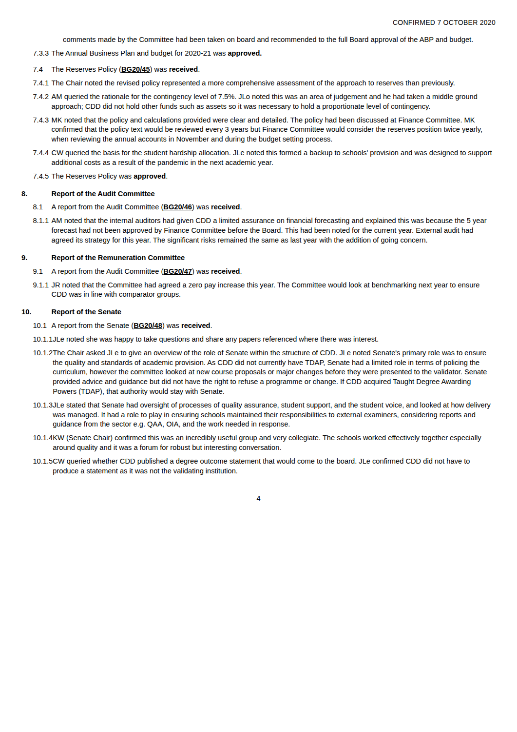CONFIRMED 7 OCTOBER 2020
comments made by the Committee had been taken on board and recommended to the full Board approval of the ABP and budget.
7.3.3
The Annual Business Plan and budget for 2020-21 was approved.
7.4
The Reserves Policy (BG20/45) was received.
7.4.1
The Chair noted the revised policy represented a more comprehensive assessment of the approach to reserves than previously.
7.4.2
AM queried the rationale for the contingency level of 7.5%. JLo noted this was an area of judgement and he had taken a middle ground approach; CDD did not hold other funds such as assets so it was necessary to hold a proportionate level of contingency.
7.4.3
MK noted that the policy and calculations provided were clear and detailed. The policy had been discussed at Finance Committee. MK confirmed that the policy text would be reviewed every 3 years but Finance Committee would consider the reserves position twice yearly, when reviewing the annual accounts in November and during the budget setting process.
7.4.4
CW queried the basis for the student hardship allocation. JLe noted this formed a backup to schools' provision and was designed to support additional costs as a result of the pandemic in the next academic year.
7.4.5
The Reserves Policy was approved.
8.
Report of the Audit Committee
8.1
A report from the Audit Committee (BG20/46) was received.
8.1.1
AM noted that the internal auditors had given CDD a limited assurance on financial forecasting and explained this was because the 5 year forecast had not been approved by Finance Committee before the Board. This had been noted for the current year. External audit had agreed its strategy for this year. The significant risks remained the same as last year with the addition of going concern.
9.
Report of the Remuneration Committee
9.1
A report from the Audit Committee (BG20/47) was received.
9.1.1
JR noted that the Committee had agreed a zero pay increase this year. The Committee would look at benchmarking next year to ensure CDD was in line with comparator groups.
10.
Report of the Senate
10.1
A report from the Senate (BG20/48) was received.
10.1.1
JLe noted she was happy to take questions and share any papers referenced where there was interest.
10.1.2
The Chair asked JLe to give an overview of the role of Senate within the structure of CDD. JLe noted Senate's primary role was to ensure the quality and standards of academic provision. As CDD did not currently have TDAP, Senate had a limited role in terms of policing the curriculum, however the committee looked at new course proposals or major changes before they were presented to the validator. Senate provided advice and guidance but did not have the right to refuse a programme or change. If CDD acquired Taught Degree Awarding Powers (TDAP), that authority would stay with Senate.
10.1.3
JLe stated that Senate had oversight of processes of quality assurance, student support, and the student voice, and looked at how delivery was managed. It had a role to play in ensuring schools maintained their responsibilities to external examiners, considering reports and guidance from the sector e.g. QAA, OIA, and the work needed in response.
10.1.4
KW (Senate Chair) confirmed this was an incredibly useful group and very collegiate. The schools worked effectively together especially around quality and it was a forum for robust but interesting conversation.
10.1.5
CW queried whether CDD published a degree outcome statement that would come to the board. JLe confirmed CDD did not have to produce a statement as it was not the validating institution.
4